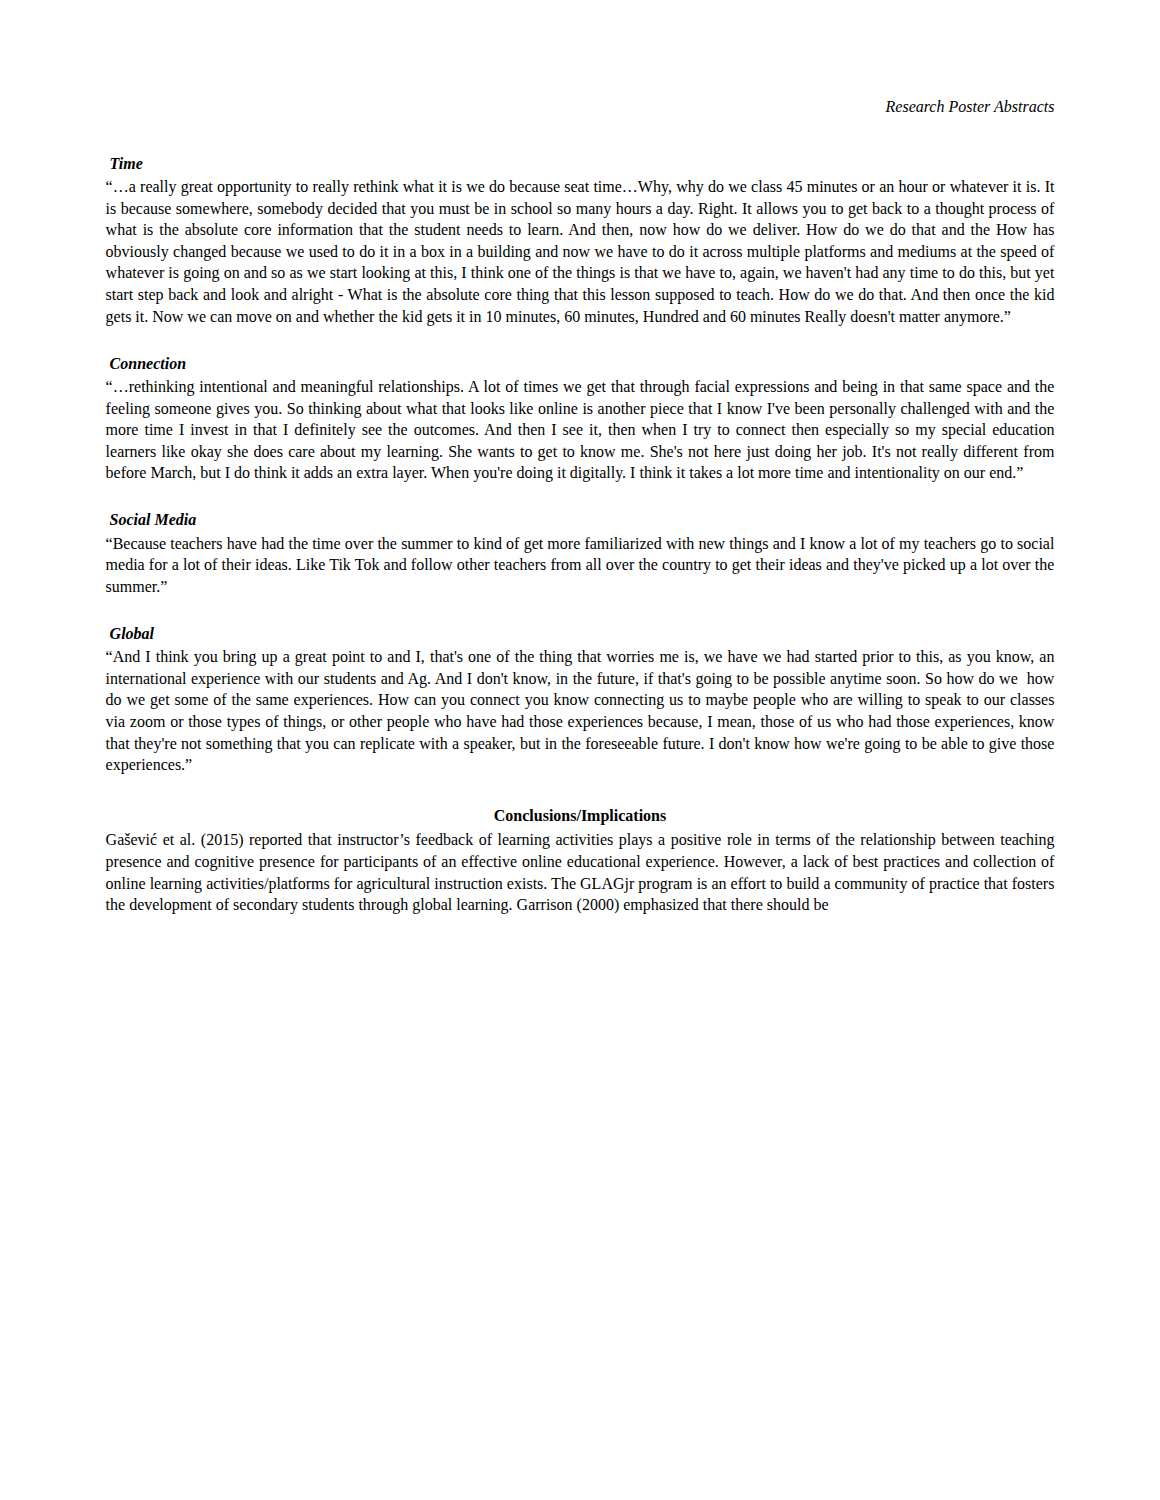Research Poster Abstracts
Time
“…a really great opportunity to really rethink what it is we do because seat time…Why, why do we class 45 minutes or an hour or whatever it is. It is because somewhere, somebody decided that you must be in school so many hours a day. Right. It allows you to get back to a thought process of what is the absolute core information that the student needs to learn. And then, now how do we deliver. How do we do that and the How has obviously changed because we used to do it in a box in a building and now we have to do it across multiple platforms and mediums at the speed of whatever is going on and so as we start looking at this, I think one of the things is that we have to, again, we haven't had any time to do this, but yet start step back and look and alright - What is the absolute core thing that this lesson supposed to teach. How do we do that. And then once the kid gets it. Now we can move on and whether the kid gets it in 10 minutes, 60 minutes, Hundred and 60 minutes Really doesn't matter anymore.”
Connection
“…rethinking intentional and meaningful relationships. A lot of times we get that through facial expressions and being in that same space and the feeling someone gives you. So thinking about what that looks like online is another piece that I know I've been personally challenged with and the more time I invest in that I definitely see the outcomes. And then I see it, then when I try to connect then especially so my special education learners like okay she does care about my learning. She wants to get to know me. She's not here just doing her job. It's not really different from before March, but I do think it adds an extra layer. When you're doing it digitally. I think it takes a lot more time and intentionality on our end.”
Social Media
“Because teachers have had the time over the summer to kind of get more familiarized with new things and I know a lot of my teachers go to social media for a lot of their ideas. Like Tik Tok and follow other teachers from all over the country to get their ideas and they've picked up a lot over the summer.”
Global
“And I think you bring up a great point to and I, that's one of the thing that worries me is, we have we had started prior to this, as you know, an international experience with our students and Ag. And I don't know, in the future, if that's going to be possible anytime soon. So how do we how do we get some of the same experiences. How can you connect you know connecting us to maybe people who are willing to speak to our classes via zoom or those types of things, or other people who have had those experiences because, I mean, those of us who had those experiences, know that they're not something that you can replicate with a speaker, but in the foreseeable future. I don't know how we're going to be able to give those experiences.”
Conclusions/Implications
Gašević et al. (2015) reported that instructor’s feedback of learning activities plays a positive role in terms of the relationship between teaching presence and cognitive presence for participants of an effective online educational experience. However, a lack of best practices and collection of online learning activities/platforms for agricultural instruction exists. The GLAGjr program is an effort to build a community of practice that fosters the development of secondary students through global learning. Garrison (2000) emphasized that there should be